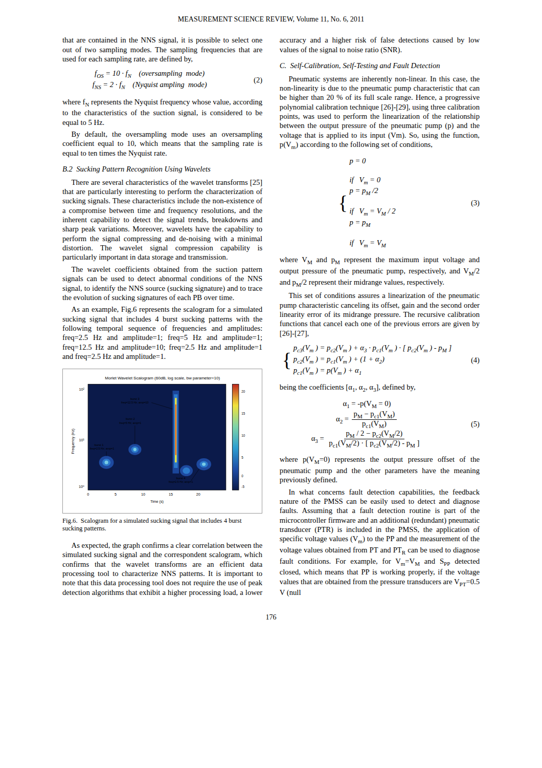MEASUREMENT SCIENCE REVIEW, Volume 11, No. 6, 2011
that are contained in the NNS signal, it is possible to select one out of two sampling modes. The sampling frequencies that are used for each sampling rate, are defined by,
fOS = 10 · fN (oversampling mode) fNS = 2 · fN (Nyquist ampling mode)
(2)
where fN represents the Nyquist frequency whose value, according to the characteristics of the suction signal, is considered to be equal to 5 Hz.
By default, the oversampling mode uses an oversampling coefficient equal to 10, which means that the sampling rate is equal to ten times the Nyquist rate.
B.2 Sucking Pattern Recognition Using Wavelets
There are several characteristics of the wavelet transforms [25] that are particularly interesting to perform the characterization of sucking signals. These characteristics include the non-existence of a compromise between time and frequency resolutions, and the inherent capability to detect the signal trends, breakdowns and sharp peak variations. Moreover, wavelets have the capability to perform the signal compressing and de-noising with a minimal distortion. The wavelet signal compression capability is particularly important in data storage and transmission.
The wavelet coefficients obtained from the suction pattern signals can be used to detect abnormal conditions of the NNS signal, to identify the NNS source (sucking signature) and to trace the evolution of sucking signatures of each PB over time.
As an example, Fig.6 represents the scalogram for a simulated sucking signal that includes 4 burst sucking patterns with the following temporal sequence of frequencies and amplitudes: freq=2.5 Hz and amplitude=1; freq=5 Hz and amplitude=1; freq=12.5 Hz and amplitude=10; freq=2.5 Hz and amplitude=1 and freq=2.5 Hz and amplitude=1.
Morlet Wavelet Scalogram (60dB, log scale, bw parameter=10) 10² 10¹ 10⁰ Frequency (Hz) 0 5 10 15 20 Time (s) burst 3 freq=12.5 Hz; amp=10 burst 2 freq=5 Hz; amp=1 burst 1 freq=2.5 Hz; amp=1 burst 4 freq=2.5 Hz; amp=1 20 15 10 5 0 -5
Fig.6. Scalogram for a simulated sucking signal that includes 4 burst sucking patterns.
As expected, the graph confirms a clear correlation between the simulated sucking signal and the correspondent scalogram, which confirms that the wavelet transforms are an efficient data processing tool to characterize NNS patterns. It is important to note that this data processing tool does not require the use of peak detection algorithms that exhibit a higher processing load, a lower accuracy and a higher risk of false detections caused by low values of the signal to noise ratio (SNR).
C. Self-Calibration, Self-Testing and Fault Detection
Pneumatic systems are inherently non-linear. In this case, the non-linearity is due to the pneumatic pump characteristic that can be higher than 20 % of its full scale range. Hence, a progressive polynomial calibration technique [26]-[29], using three calibration points, was used to perform the linearization of the relationship between the output pressure of the pneumatic pump (p) and the voltage that is applied to its input (Vm). So, using the function, p(Vm) according to the following set of conditions,
{ p = 0 if Vm = 0 p = pM /2 if Vm = VM / 2 p = pM if Vm = VM
(3)
where VM and pM represent the maximum input voltage and output pressure of the pneumatic pump, respectively, and VM/2 and pM/2 represent their midrange values, respectively.
This set of conditions assures a linearization of the pneumatic pump characteristic canceling its offset, gain and the second order linearity error of its midrange pressure. The recursive calibration functions that cancel each one of the previous errors are given by [26]-[27],
{ pc3(Vm ) = pc2(Vm ) + α3 · pc1(Vm ) · [ pc2(Vm ) - pM ] pc2(Vm ) = pc1(Vm ) + (1 + α2) pc1(Vm ) = p(Vm ) + α1
(4)
being the coefficients [α1, α2, α3], defined by,
α1 = -p(VM = 0) α2 = pM − pc1(VM) pc1(VM) α3 = pM / 2 − pc2(VM/2) pc1(VM/2) · [ pc2(VM/2) - pM ]
(5)
where p(VM=0) represents the output pressure offset of the pneumatic pump and the other parameters have the meaning previously defined.
In what concerns fault detection capabilities, the feedback nature of the PMSS can be easily used to detect and diagnose faults. Assuming that a fault detection routine is part of the microcontroller firmware and an additional (redundant) pneumatic transducer (PTR) is included in the PMSS, the application of specific voltage values (Vm) to the PP and the measurement of the voltage values obtained from PT and PTR can be used to diagnose fault conditions. For example, for Vm=VM and SPP detected closed, which means that PP is working properly, if the voltage values that are obtained from the pressure transducers are VPT=0.5 V (null
176